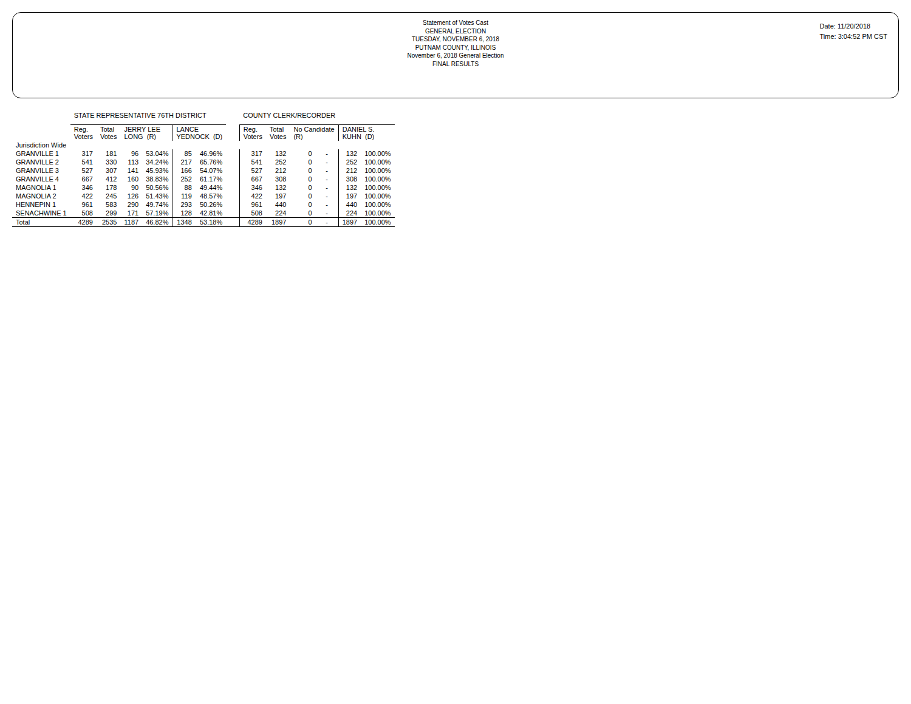Date: 11/20/2018
Time: 3:04:52 PM CST
Statement of Votes Cast
GENERAL ELECTION
TUESDAY, NOVEMBER 6, 2018
PUTNAM COUNTY, ILLINOIS
November 6, 2018 General Election
FINAL RESULTS
| | STATE REPRESENTATIVE 76TH DISTRICT | | COUNTY CLERK/RECORDER |
| --- | --- | --- | --- |
| | Reg. Voters | Total Votes | JERRY LEE LONG (R) | LANCE YEDNOCK (D) | | Reg. Voters | Total Votes | No Candidate (R) | DANIEL S. KUHN (D) |
| Jurisdiction Wide |
| GRANVILLE 1 | 317 | 181 | 96 | 53.04% | 85 | 46.96% | | 317 | 132 | 0 | - | 132 | 100.00% |
| GRANVILLE 2 | 541 | 330 | 113 | 34.24% | 217 | 65.76% | | 541 | 252 | 0 | - | 252 | 100.00% |
| GRANVILLE 3 | 527 | 307 | 141 | 45.93% | 166 | 54.07% | | 527 | 212 | 0 | - | 212 | 100.00% |
| GRANVILLE 4 | 667 | 412 | 160 | 38.83% | 252 | 61.17% | | 667 | 308 | 0 | - | 308 | 100.00% |
| MAGNOLIA 1 | 346 | 178 | 90 | 50.56% | 88 | 49.44% | | 346 | 132 | 0 | - | 132 | 100.00% |
| MAGNOLIA 2 | 422 | 245 | 126 | 51.43% | 119 | 48.57% | | 422 | 197 | 0 | - | 197 | 100.00% |
| HENNEPIN 1 | 961 | 583 | 290 | 49.74% | 293 | 50.26% | | 961 | 440 | 0 | - | 440 | 100.00% |
| SENACHWINE 1 | 508 | 299 | 171 | 57.19% | 128 | 42.81% | | 508 | 224 | 0 | - | 224 | 100.00% |
| Total | 4289 | 2535 | 1187 | 46.82% | 1348 | 53.18% | | 4289 | 1897 | 0 | - | 1897 | 100.00% |